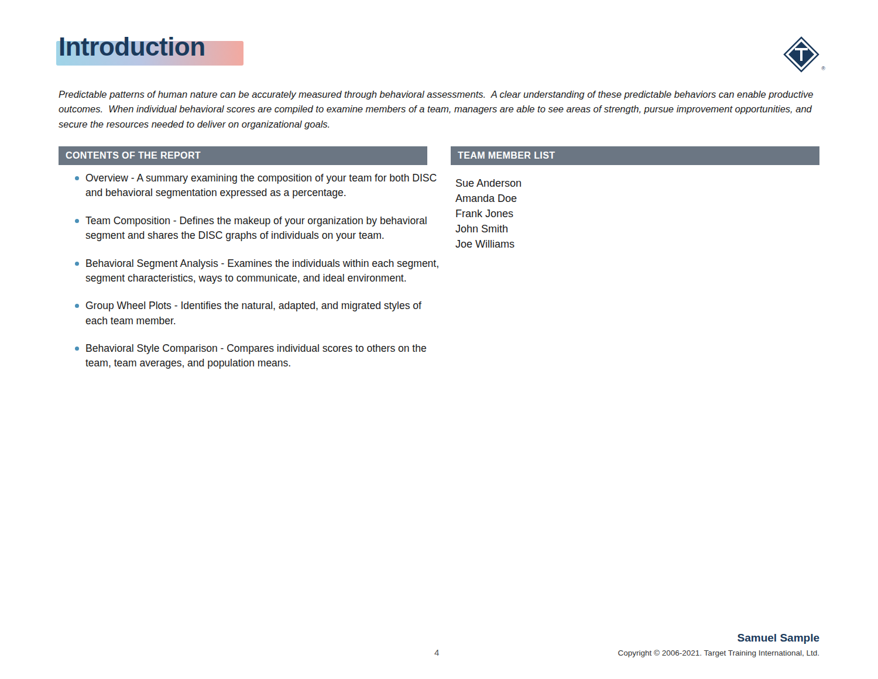Introduction
®
Predictable patterns of human nature can be accurately measured through behavioral assessments. A clear understanding of these predictable behaviors can enable productive outcomes. When individual behavioral scores are compiled to examine members of a team, managers are able to see areas of strength, pursue improvement opportunities, and secure the resources needed to deliver on organizational goals.
CONTENTS OF THE REPORT
TEAM MEMBER LIST
Overview - A summary examining the composition of your team for both DISC and behavioral segmentation expressed as a percentage.
Team Composition - Defines the makeup of your organization by behavioral segment and shares the DISC graphs of individuals on your team.
Behavioral Segment Analysis - Examines the individuals within each segment, segment characteristics, ways to communicate, and ideal environment.
Group Wheel Plots - Identifies the natural, adapted, and migrated styles of each team member.
Behavioral Style Comparison - Compares individual scores to others on the team, team averages, and population means.
Sue Anderson
Amanda Doe
Frank Jones
John Smith
Joe Williams
4
Samuel Sample
Copyright © 2006-2021. Target Training International, Ltd.